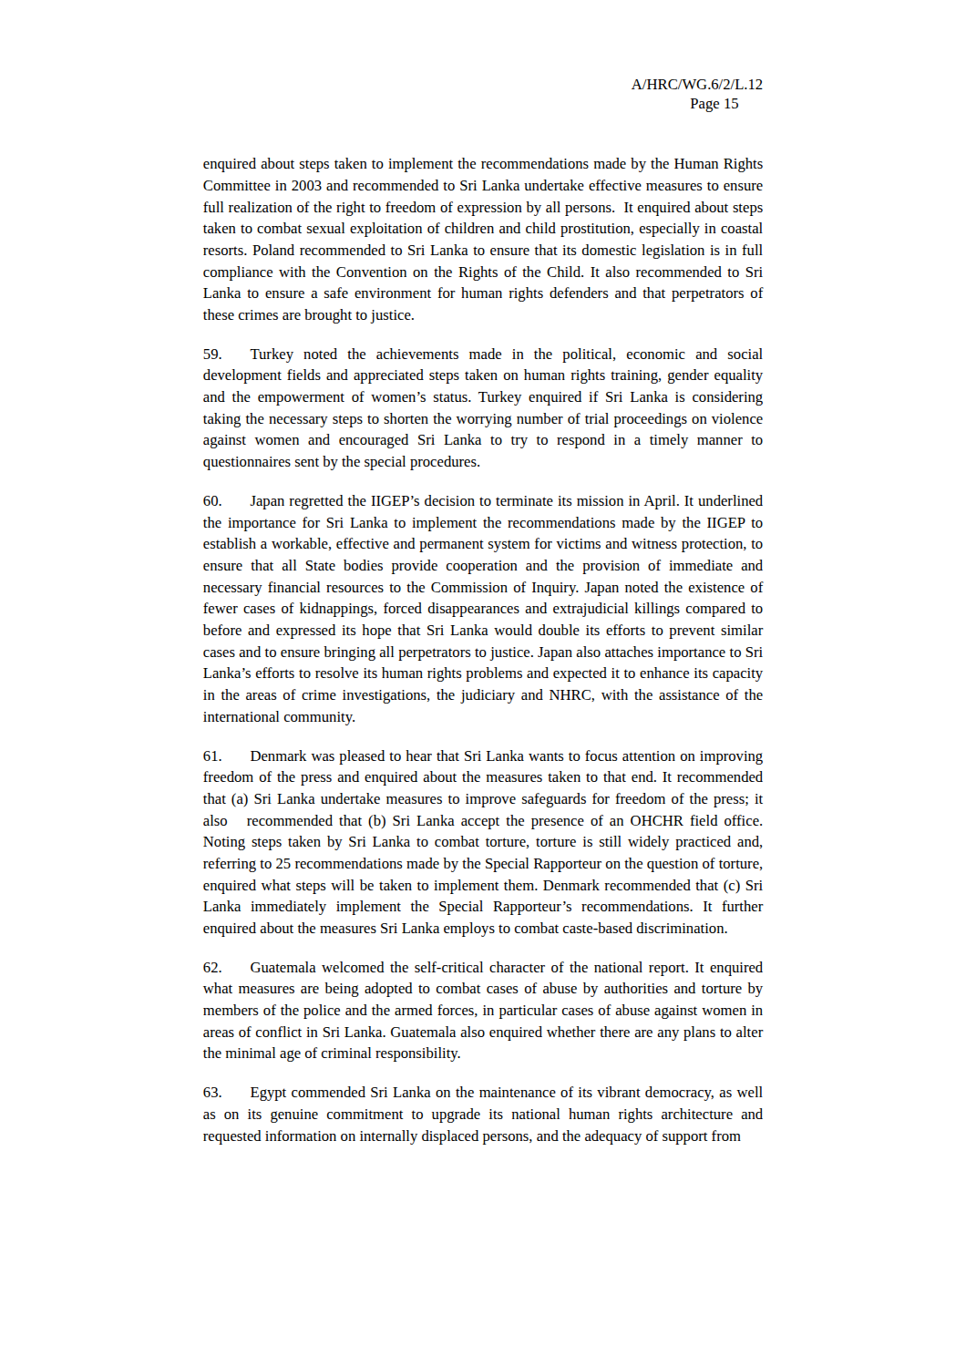A/HRC/WG.6/2/L.12 Page 15
enquired about steps taken to implement the recommendations made by the Human Rights Committee in 2003 and recommended to Sri Lanka undertake effective measures to ensure full realization of the right to freedom of expression by all persons. It enquired about steps taken to combat sexual exploitation of children and child prostitution, especially in coastal resorts. Poland recommended to Sri Lanka to ensure that its domestic legislation is in full compliance with the Convention on the Rights of the Child. It also recommended to Sri Lanka to ensure a safe environment for human rights defenders and that perpetrators of these crimes are brought to justice.
59. Turkey noted the achievements made in the political, economic and social development fields and appreciated steps taken on human rights training, gender equality and the empowerment of women’s status. Turkey enquired if Sri Lanka is considering taking the necessary steps to shorten the worrying number of trial proceedings on violence against women and encouraged Sri Lanka to try to respond in a timely manner to questionnaires sent by the special procedures.
60. Japan regretted the IIGEP’s decision to terminate its mission in April. It underlined the importance for Sri Lanka to implement the recommendations made by the IIGEP to establish a workable, effective and permanent system for victims and witness protection, to ensure that all State bodies provide cooperation and the provision of immediate and necessary financial resources to the Commission of Inquiry. Japan noted the existence of fewer cases of kidnappings, forced disappearances and extrajudicial killings compared to before and expressed its hope that Sri Lanka would double its efforts to prevent similar cases and to ensure bringing all perpetrators to justice. Japan also attaches importance to Sri Lanka’s efforts to resolve its human rights problems and expected it to enhance its capacity in the areas of crime investigations, the judiciary and NHRC, with the assistance of the international community.
61. Denmark was pleased to hear that Sri Lanka wants to focus attention on improving freedom of the press and enquired about the measures taken to that end. It recommended that (a) Sri Lanka undertake measures to improve safeguards for freedom of the press; it also recommended that (b) Sri Lanka accept the presence of an OHCHR field office. Noting steps taken by Sri Lanka to combat torture, torture is still widely practiced and, referring to 25 recommendations made by the Special Rapporteur on the question of torture, enquired what steps will be taken to implement them. Denmark recommended that (c) Sri Lanka immediately implement the Special Rapporteur’s recommendations. It further enquired about the measures Sri Lanka employs to combat caste-based discrimination.
62. Guatemala welcomed the self-critical character of the national report. It enquired what measures are being adopted to combat cases of abuse by authorities and torture by members of the police and the armed forces, in particular cases of abuse against women in areas of conflict in Sri Lanka. Guatemala also enquired whether there are any plans to alter the minimal age of criminal responsibility.
63. Egypt commended Sri Lanka on the maintenance of its vibrant democracy, as well as on its genuine commitment to upgrade its national human rights architecture and requested information on internally displaced persons, and the adequacy of support from